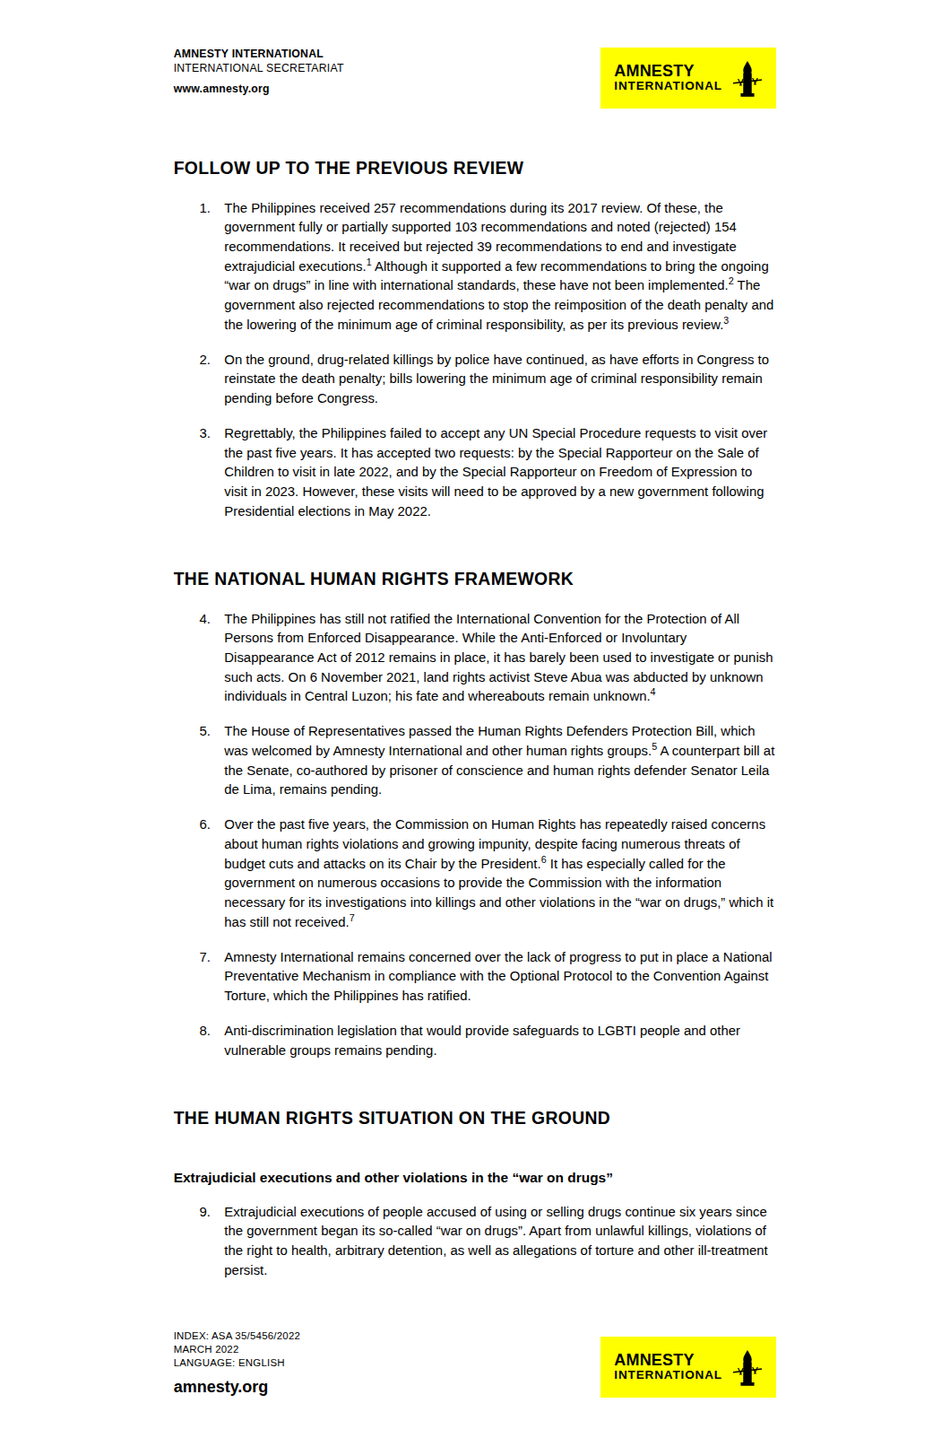Amnesty International
International Secretariat
www.amnesty.org
AMNESTY INTERNATIONAL
Follow up to the previous review
The Philippines received 257 recommendations during its 2017 review. Of these, the government fully or partially supported 103 recommendations and noted (rejected) 154 recommendations. It received but rejected 39 recommendations to end and investigate extrajudicial executions.1 Although it supported a few recommendations to bring the ongoing “war on drugs” in line with international standards, these have not been implemented.2 The government also rejected recommendations to stop the reimposition of the death penalty and the lowering of the minimum age of criminal responsibility, as per its previous review.3
On the ground, drug-related killings by police have continued, as have efforts in Congress to reinstate the death penalty; bills lowering the minimum age of criminal responsibility remain pending before Congress.
Regrettably, the Philippines failed to accept any UN Special Procedure requests to visit over the past five years. It has accepted two requests: by the Special Rapporteur on the Sale of Children to visit in late 2022, and by the Special Rapporteur on Freedom of Expression to visit in 2023. However, these visits will need to be approved by a new government following Presidential elections in May 2022.
The national human rights framework
The Philippines has still not ratified the International Convention for the Protection of All Persons from Enforced Disappearance. While the Anti-Enforced or Involuntary Disappearance Act of 2012 remains in place, it has barely been used to investigate or punish such acts. On 6 November 2021, land rights activist Steve Abua was abducted by unknown individuals in Central Luzon; his fate and whereabouts remain unknown.4
The House of Representatives passed the Human Rights Defenders Protection Bill, which was welcomed by Amnesty International and other human rights groups.5 A counterpart bill at the Senate, co-authored by prisoner of conscience and human rights defender Senator Leila de Lima, remains pending.
Over the past five years, the Commission on Human Rights has repeatedly raised concerns about human rights violations and growing impunity, despite facing numerous threats of budget cuts and attacks on its Chair by the President.6 It has especially called for the government on numerous occasions to provide the Commission with the information necessary for its investigations into killings and other violations in the “war on drugs,” which it has still not received.7
Amnesty International remains concerned over the lack of progress to put in place a National Preventative Mechanism in compliance with the Optional Protocol to the Convention Against Torture, which the Philippines has ratified.
Anti-discrimination legislation that would provide safeguards to LGBTI people and other vulnerable groups remains pending.
The human rights situation on the ground
Extrajudicial executions and other violations in the “war on drugs”
Extrajudicial executions of people accused of using or selling drugs continue six years since the government began its so-called “war on drugs”. Apart from unlawful killings, violations of the right to health, arbitrary detention, as well as allegations of torture and other ill-treatment persist.
Index: ASA 35/5456/2022
March 2022
Language: English
amnesty.org
AMNESTY INTERNATIONAL